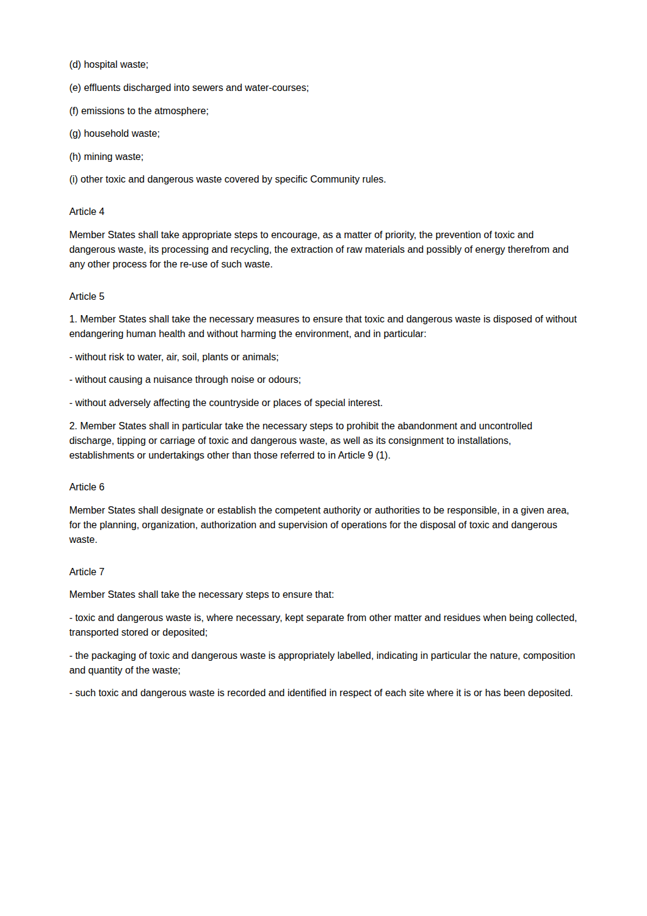(d) hospital waste;
(e) effluents discharged into sewers and water-courses;
(f) emissions to the atmosphere;
(g) household waste;
(h) mining waste;
(i) other toxic and dangerous waste covered by specific Community rules.
Article 4
Member States shall take appropriate steps to encourage, as a matter of priority, the prevention of toxic and dangerous waste, its processing and recycling, the extraction of raw materials and possibly of energy therefrom and any other process for the re-use of such waste.
Article 5
1. Member States shall take the necessary measures to ensure that toxic and dangerous waste is disposed of without endangering human health and without harming the environment, and in particular:
- without risk to water, air, soil, plants or animals;
- without causing a nuisance through noise or odours;
- without adversely affecting the countryside or places of special interest.
2. Member States shall in particular take the necessary steps to prohibit the abandonment and uncontrolled discharge, tipping or carriage of toxic and dangerous waste, as well as its consignment to installations, establishments or undertakings other than those referred to in Article 9 (1).
Article 6
Member States shall designate or establish the competent authority or authorities to be responsible, in a given area, for the planning, organization, authorization and supervision of operations for the disposal of toxic and dangerous waste.
Article 7
Member States shall take the necessary steps to ensure that:
- toxic and dangerous waste is, where necessary, kept separate from other matter and residues when being collected, transported stored or deposited;
- the packaging of toxic and dangerous waste is appropriately labelled, indicating in particular the nature, composition and quantity of the waste;
- such toxic and dangerous waste is recorded and identified in respect of each site where it is or has been deposited.